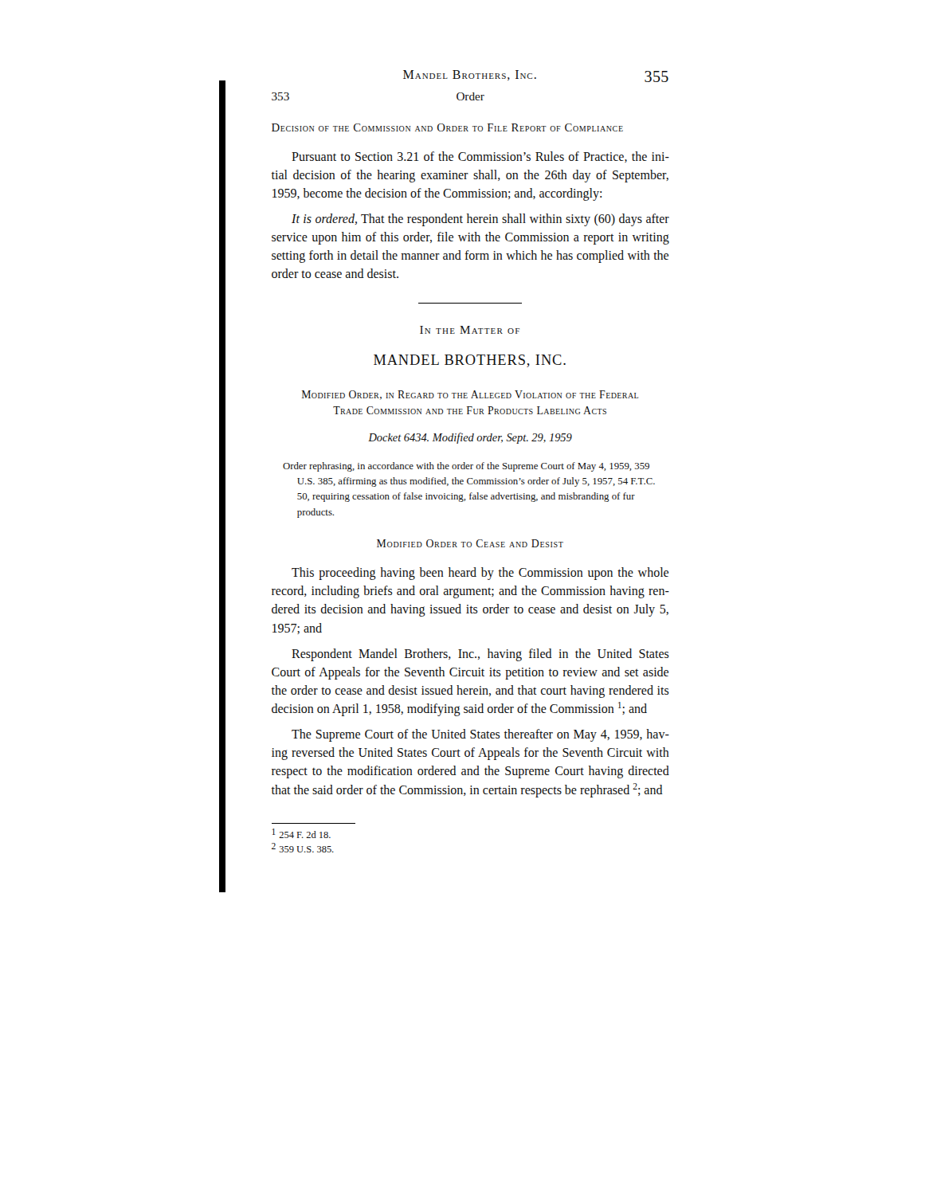Mandel Brothers, Inc. 355
353 Order
Decision of the Commission and Order to File Report of Compliance
Pursuant to Section 3.21 of the Commission’s Rules of Practice, the initial decision of the hearing examiner shall, on the 26th day of September, 1959, become the decision of the Commission; and, accordingly:
It is ordered, That the respondent herein shall within sixty (60) days after service upon him of this order, file with the Commission a report in writing setting forth in detail the manner and form in which he has complied with the order to cease and desist.
In the Matter of
MANDEL BROTHERS, INC.
Modified Order, in Regard to the Alleged Violation of the Federal
Trade Commission and the Fur Products Labeling Acts
Docket 6434. Modified order, Sept. 29, 1959
Order rephrasing, in accordance with the order of the Supreme Court of May 4, 1959, 359 U.S. 385, affirming as thus modified, the Commission’s order of July 5, 1957, 54 F.T.C. 50, requiring cessation of false invoicing, false advertising, and misbranding of fur products.
Modified Order to Cease and Desist
This proceeding having been heard by the Commission upon the whole record, including briefs and oral argument; and the Commission having rendered its decision and having issued its order to cease and desist on July 5, 1957; and
Respondent Mandel Brothers, Inc., having filed in the United States Court of Appeals for the Seventh Circuit its petition to review and set aside the order to cease and desist issued herein, and that court having rendered its decision on April 1, 1958, modifying said order of the Commission 1; and
The Supreme Court of the United States thereafter on May 4, 1959, having reversed the United States Court of Appeals for the Seventh Circuit with respect to the modification ordered and the Supreme Court having directed that the said order of the Commission, in certain respects be rephrased 2; and
1254 F. 2d 18.
2359 U.S. 385.